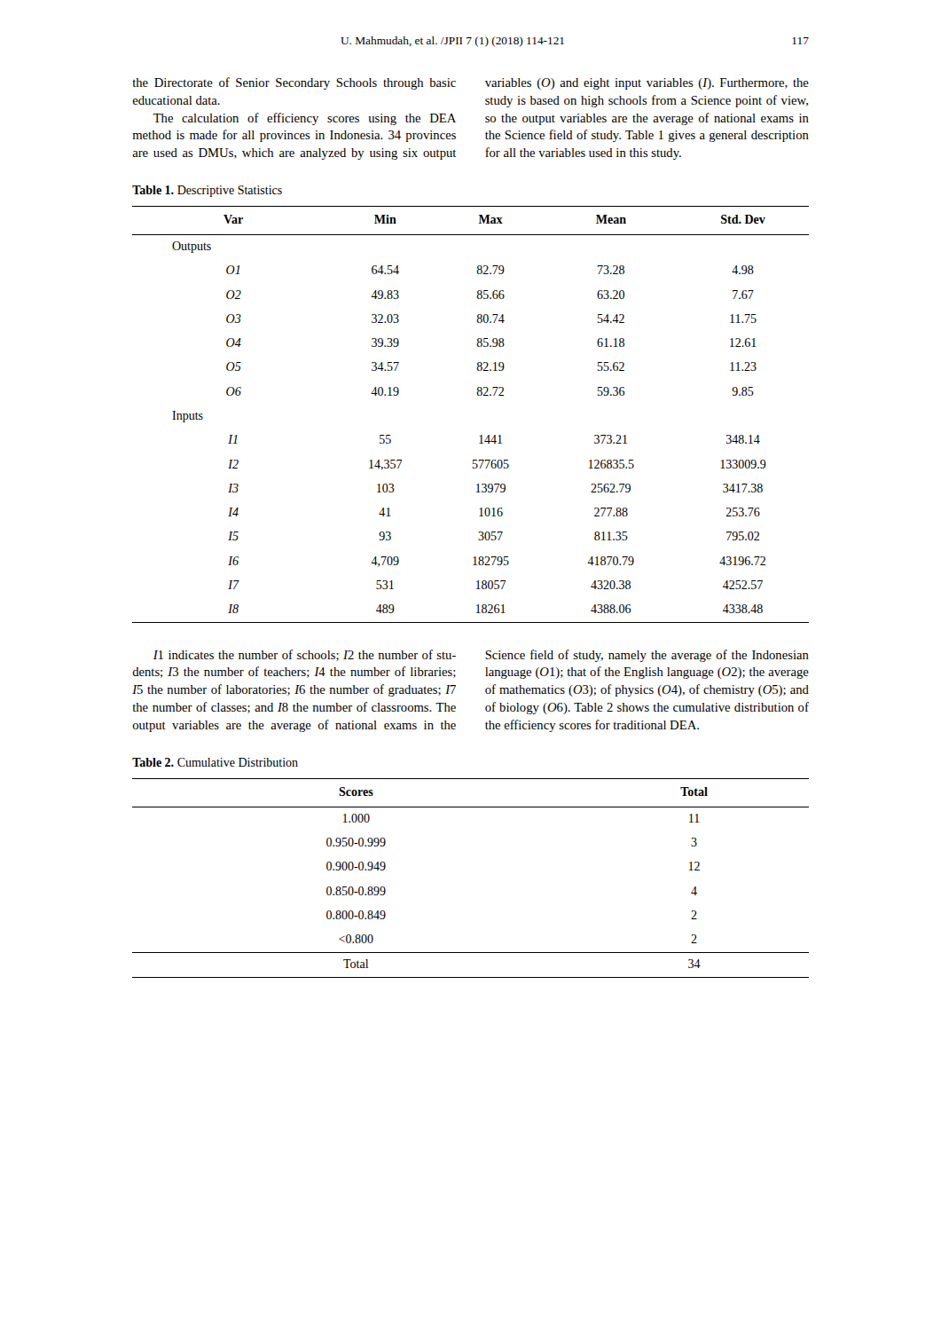U. Mahmudah, et al. /JPII 7 (1) (2018) 114-121
117
the Directorate of Senior Secondary Schools through basic educational data.
The calculation of efficiency scores using the DEA method is made for all provinces in Indonesia. 34 provinces are used as DMUs, which are analyzed by using six output variables (O) and eight input variables (I). Furthermore, the study is based on high schools from a Science point of view, so the output variables are the average of national exams in the Science field of study. Table 1 gives a general description for all the variables used in this study.
Table 1. Descriptive Statistics
| Var | Min | Max | Mean | Std. Dev |
| --- | --- | --- | --- | --- |
| Outputs | | | | |
| O1 | 64.54 | 82.79 | 73.28 | 4.98 |
| O2 | 49.83 | 85.66 | 63.20 | 7.67 |
| O3 | 32.03 | 80.74 | 54.42 | 11.75 |
| O4 | 39.39 | 85.98 | 61.18 | 12.61 |
| O5 | 34.57 | 82.19 | 55.62 | 11.23 |
| O6 | 40.19 | 82.72 | 59.36 | 9.85 |
| Inputs | | | | |
| I1 | 55 | 1441 | 373.21 | 348.14 |
| I2 | 14,357 | 577605 | 126835.5 | 133009.9 |
| I3 | 103 | 13979 | 2562.79 | 3417.38 |
| I4 | 41 | 1016 | 277.88 | 253.76 |
| I5 | 93 | 3057 | 811.35 | 795.02 |
| I6 | 4,709 | 182795 | 41870.79 | 43196.72 |
| I7 | 531 | 18057 | 4320.38 | 4252.57 |
| I8 | 489 | 18261 | 4388.06 | 4338.48 |
I1 indicates the number of schools; I2 the number of students; I3 the number of teachers; I4 the number of libraries; I5 the number of laboratories; I6 the number of graduates; I7 the number of classes; and I8 the number of classrooms. The output variables are the average of national exams in the Science field of study, namely the average of the Indonesian language (O1); that of the English language (O2); the average of mathematics (O3); of physics (O4), of chemistry (O5); and of biology (O6). Table 2 shows the cumulative distribution of the efficiency scores for traditional DEA.
Table 2. Cumulative Distribution
| Scores | Total |
| --- | --- |
| 1.000 | 11 |
| 0.950-0.999 | 3 |
| 0.900-0.949 | 12 |
| 0.850-0.899 | 4 |
| 0.800-0.849 | 2 |
| <0.800 | 2 |
| Total | 34 |